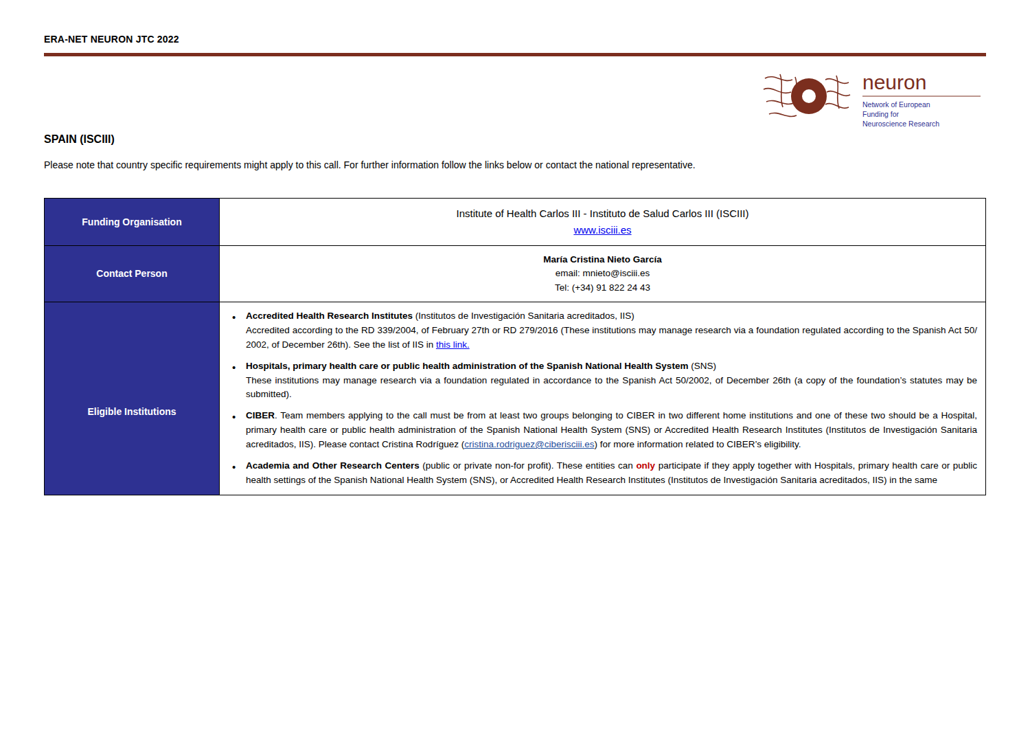ERA-NET NEURON JTC 2022
neuron Network of European Funding for Neuroscience Research
SPAIN (ISCIII)
Please note that country specific requirements might apply to this call. For further information follow the links below or contact the national representative.
| Funding Organisation | Institute of Health Carlos III - Instituto de Salud Carlos III (ISCIII) www.isciii.es |
| Contact Person | María Cristina Nieto García email: mnieto@isciii.es Tel: (+34) 91 822 24 43 |
| Eligible Institutions | Accredited Health Research Institutes (Institutos de Investigación Sanitaria acreditados, IIS) Accredited according to the RD 339/2004, of February 27th or RD 279/2016 (These institutions may manage research via a foundation regulated according to the Spanish Act 50/ 2002, of December 26th). See the list of IIS in this link. Hospitals, primary health care or public health administration of the Spanish National Health System (SNS) These institutions may manage research via a foundation regulated in accordance to the Spanish Act 50/2002, of December 26th (a copy of the foundation’s statutes may be submitted). CIBER . Team members applying to the call must be from at least two groups belonging to CIBER in two different home institutions and one of these two should be a Hospital, primary health care or public health administration of the Spanish National Health System (SNS) or Accredited Health Research Institutes (Institutos de Investigación Sanitaria acreditados, IIS). Please contact Cristina Rodríguez ( cristina.rodriguez@ciberisciii.es ) for more information related to CIBER’s eligibility. Academia and Other Research Centers (public or private non-for profit). These entities can only participate if they apply together with Hospitals, primary health care or public health settings of the Spanish National Health System (SNS), or Accredited Health Research Institutes (Institutos de Investigación Sanitaria acreditados, IIS) in the same |